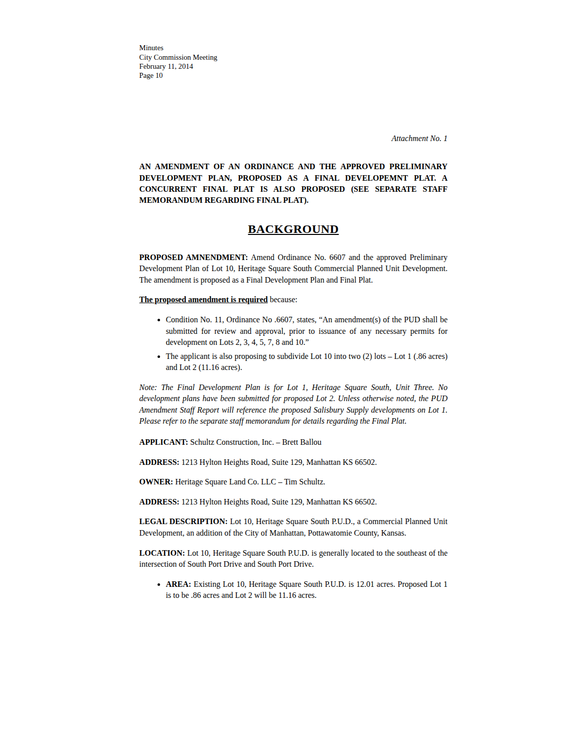Minutes
City Commission Meeting
February 11, 2014
Page 10
Attachment No. 1
AN AMENDMENT OF AN ORDINANCE AND THE APPROVED PRELIMINARY DEVELOPMENT PLAN, PROPOSED AS A FINAL DEVELOPEMNT PLAT. A CONCURRENT FINAL PLAT IS ALSO PROPOSED (SEE SEPARATE STAFF MEMORANDUM REGARDING FINAL PLAT).
BACKGROUND
PROPOSED AMNENDMENT: Amend Ordinance No. 6607 and the approved Preliminary Development Plan of Lot 10, Heritage Square South Commercial Planned Unit Development. The amendment is proposed as a Final Development Plan and Final Plat.
The proposed amendment is required because:
Condition No. 11, Ordinance No .6607, states, “An amendment(s) of the PUD shall be submitted for review and approval, prior to issuance of any necessary permits for development on Lots 2, 3, 4, 5, 7, 8 and 10.”
The applicant is also proposing to subdivide Lot 10 into two (2) lots – Lot 1 (.86 acres) and Lot 2 (11.16 acres).
Note: The Final Development Plan is for Lot 1, Heritage Square South, Unit Three. No development plans have been submitted for proposed Lot 2. Unless otherwise noted, the PUD Amendment Staff Report will reference the proposed Salisbury Supply developments on Lot 1. Please refer to the separate staff memorandum for details regarding the Final Plat.
APPLICANT: Schultz Construction, Inc. – Brett Ballou
ADDRESS: 1213 Hylton Heights Road, Suite 129, Manhattan KS 66502.
OWNER: Heritage Square Land Co. LLC – Tim Schultz.
ADDRESS: 1213 Hylton Heights Road, Suite 129, Manhattan KS 66502.
LEGAL DESCRIPTION: Lot 10, Heritage Square South P.U.D., a Commercial Planned Unit Development, an addition of the City of Manhattan, Pottawatomie County, Kansas.
LOCATION: Lot 10, Heritage Square South P.U.D. is generally located to the southeast of the intersection of South Port Drive and South Port Drive.
AREA: Existing Lot 10, Heritage Square South P.U.D. is 12.01 acres. Proposed Lot 1 is to be .86 acres and Lot 2 will be 11.16 acres.